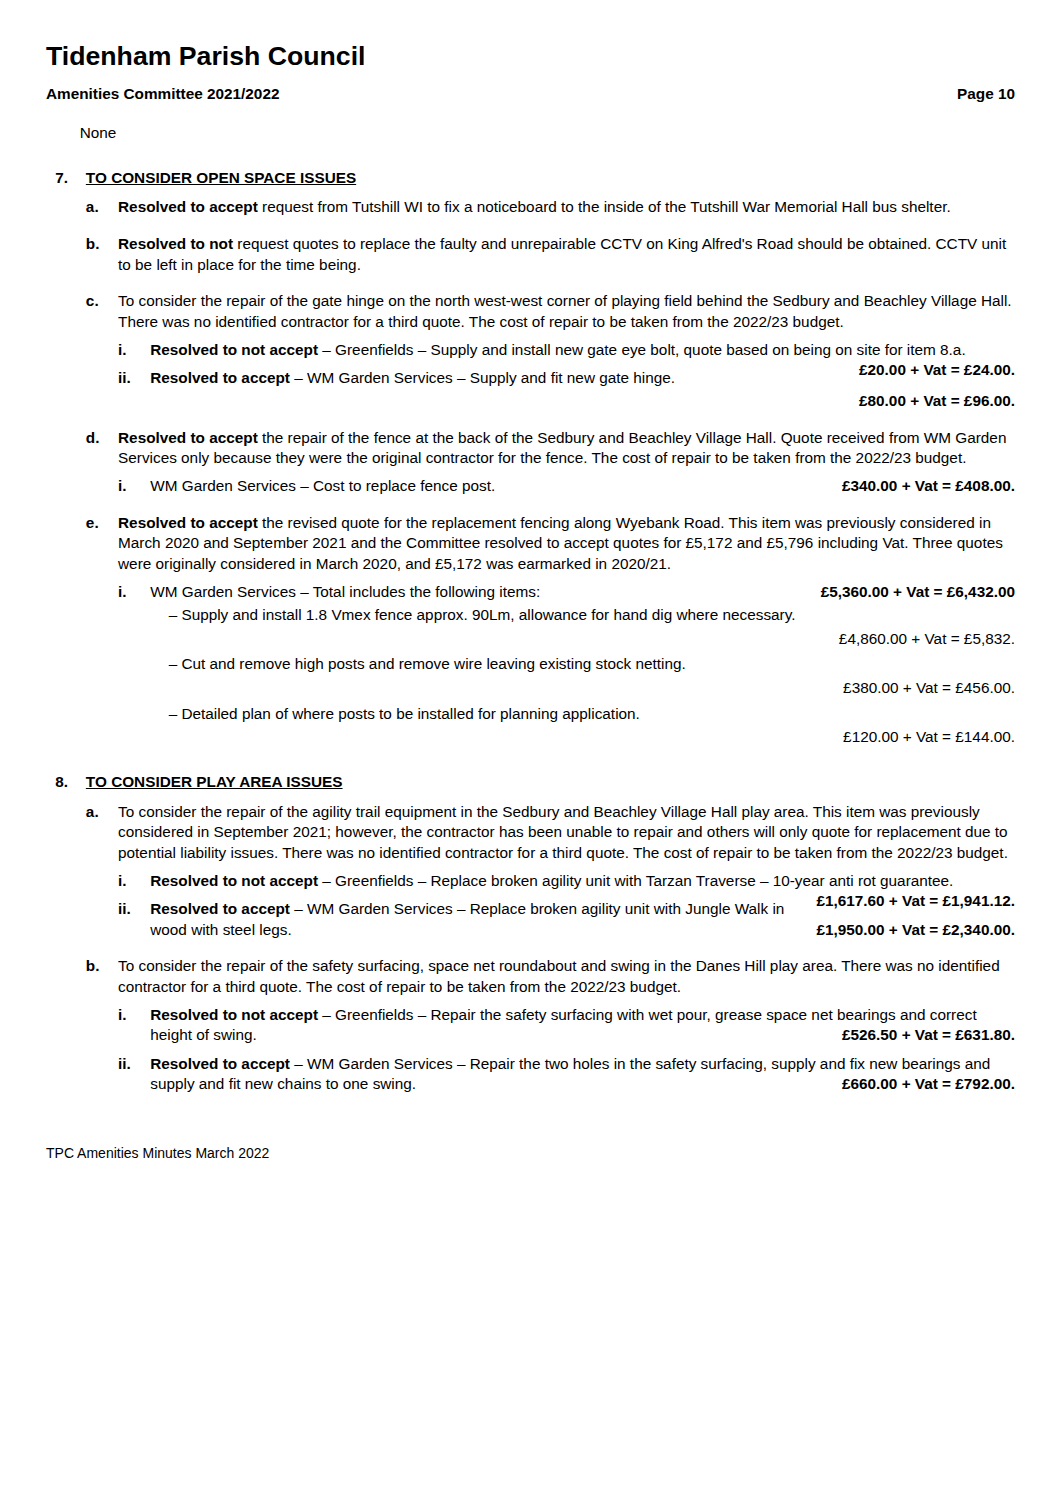Tidenham Parish Council
Amenities Committee 2021/2022 Page 10
None
To consider open space issues
Resolved to accept request from Tutshill WI to fix a noticeboard to the inside of the Tutshill War Memorial Hall bus shelter.
Resolved to not request quotes to replace the faulty and unrepairable CCTV on King Alfred's Road should be obtained. CCTV unit to be left in place for the time being.
To consider the repair of the gate hinge on the north west-west corner of playing field behind the Sedbury and Beachley Village Hall. There was no identified contractor for a third quote. The cost of repair to be taken from the 2022/23 budget.
Resolved to not accept – Greenfields – Supply and install new gate eye bolt, quote based on being on site for item 8.a. £20.00 + Vat = £24.00.
Resolved to accept – WM Garden Services – Supply and fit new gate hinge.
£80.00 + Vat = £96.00.
Resolved to accept the repair of the fence at the back of the Sedbury and Beachley Village Hall. Quote received from WM Garden Services only because they were the original contractor for the fence. The cost of repair to be taken from the 2022/23 budget.
WM Garden Services – Cost to replace fence post. £340.00 + Vat = £408.00.
Resolved to accept the revised quote for the replacement fencing along Wyebank Road. This item was previously considered in March 2020 and September 2021 and the Committee resolved to accept quotes for £5,172 and £5,796 including Vat. Three quotes were originally considered in March 2020, and £5,172 was earmarked in 2020/21.
WM Garden Services – Total includes the following items: £5,360.00 + Vat = £6,432.00
– Supply and install 1.8 Vmex fence approx. 90Lm, allowance for hand dig where necessary.
£4,860.00 + Vat = £5,832.
– Cut and remove high posts and remove wire leaving existing stock netting.
£380.00 + Vat = £456.00.
– Detailed plan of where posts to be installed for planning application.
£120.00 + Vat = £144.00.
To consider play area issues
To consider the repair of the agility trail equipment in the Sedbury and Beachley Village Hall play area. This item was previously considered in September 2021; however, the contractor has been unable to repair and others will only quote for replacement due to potential liability issues. There was no identified contractor for a third quote. The cost of repair to be taken from the 2022/23 budget.
Resolved to not accept – Greenfields – Replace broken agility unit with Tarzan Traverse – 10-year anti rot guarantee. £1,617.60 + Vat = £1,941.12.
Resolved to accept – WM Garden Services – Replace broken agility unit with Jungle Walk in wood with steel legs. £1,950.00 + Vat = £2,340.00.
To consider the repair of the safety surfacing, space net roundabout and swing in the Danes Hill play area. There was no identified contractor for a third quote. The cost of repair to be taken from the 2022/23 budget.
Resolved to not accept – Greenfields – Repair the safety surfacing with wet pour, grease space net bearings and correct height of swing. £526.50 + Vat = £631.80.
Resolved to accept – WM Garden Services – Repair the two holes in the safety surfacing, supply and fix new bearings and supply and fit new chains to one swing. £660.00 + Vat = £792.00.
TPC Amenities Minutes March 2022